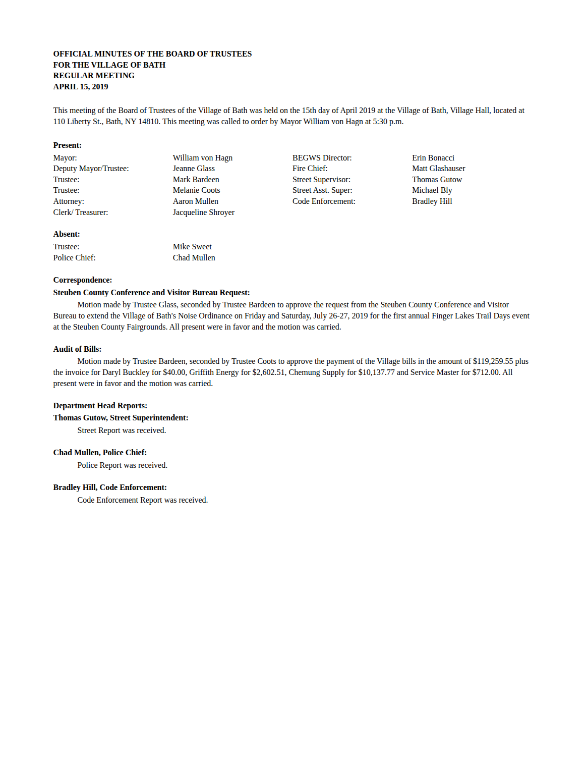Official Minutes of the Board of Trustees
for the Village of Bath
Regular Meeting
April 15, 2019
This meeting of the Board of Trustees of the Village of Bath was held on the 15th day of April 2019 at the Village of Bath, Village Hall, located at 110 Liberty St., Bath, NY 14810. This meeting was called to order by Mayor William von Hagn at 5:30 p.m.
Present:
| Mayor: | William von Hagn | BEGWS Director: | Erin Bonacci |
| Deputy Mayor/Trustee: | Jeanne Glass | Fire Chief: | Matt Glashauser |
| Trustee: | Mark Bardeen | Street Supervisor: | Thomas Gutow |
| Trustee: | Melanie Coots | Street Asst. Super: | Michael Bly |
| Attorney: | Aaron Mullen | Code Enforcement: | Bradley Hill |
| Clerk/ Treasurer: | Jacqueline Shroyer | | |
Absent:
| Trustee: | Mike Sweet | | |
| Police Chief: | Chad Mullen | | |
Correspondence:
Steuben County Conference and Visitor Bureau Request:
Motion made by Trustee Glass, seconded by Trustee Bardeen to approve the request from the Steuben County Conference and Visitor Bureau to extend the Village of Bath's Noise Ordinance on Friday and Saturday, July 26-27, 2019 for the first annual Finger Lakes Trail Days event at the Steuben County Fairgrounds. All present were in favor and the motion was carried.
Audit of Bills:
Motion made by Trustee Bardeen, seconded by Trustee Coots to approve the payment of the Village bills in the amount of $119,259.55 plus the invoice for Daryl Buckley for $40.00, Griffith Energy for $2,602.51, Chemung Supply for $10,137.77 and Service Master for $712.00. All present were in favor and the motion was carried.
Department Head Reports:
Thomas Gutow, Street Superintendent:
Street Report was received.
Chad Mullen, Police Chief:
Police Report was received.
Bradley Hill, Code Enforcement:
Code Enforcement Report was received.